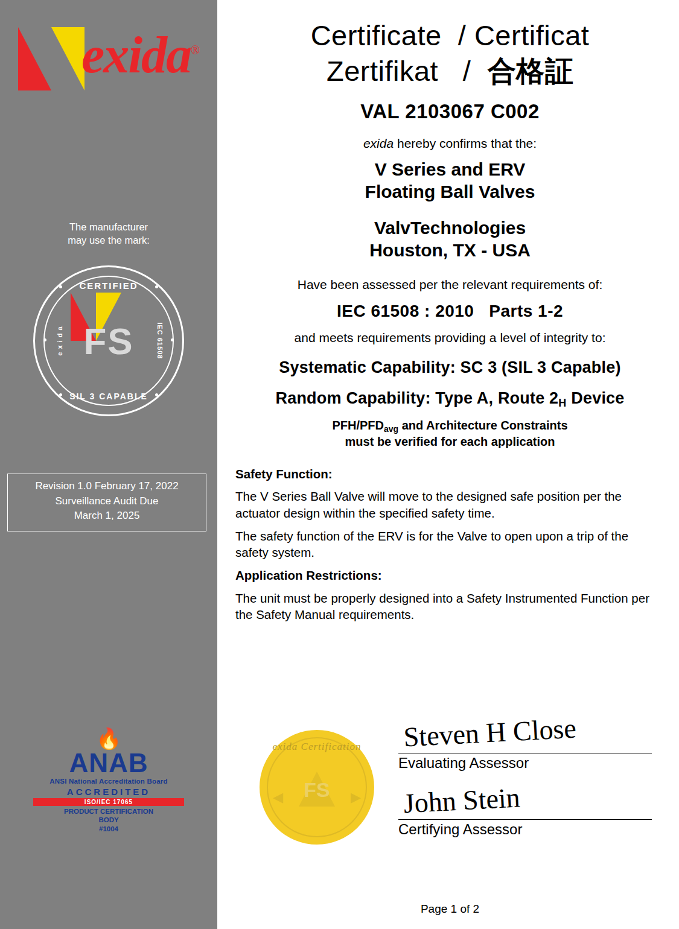exida®
The manufacturer
may use the mark:
CERTIFIED
e x i d a
IEC 61508
SIL 3 CAPABLE
FS
Revision 1.0 February 17, 2022
Surveillance Audit Due
March 1, 2025
🔥
ANAB
ANSI National Accreditation Board
ACCREDITED
ISO/IEC 17065
PRODUCT CERTIFICATION
BODY
#1004
Certificate / Certificat
Zertifikat / 合格証
VAL 2103067 C002
exida hereby confirms that the:
V Series and ERV
Floating Ball Valves
ValvTechnologies
Houston, TX - USA
Have been assessed per the relevant requirements of:
IEC 61508 : 2010 Parts 1-2
and meets requirements providing a level of integrity to:
Systematic Capability: SC 3 (SIL 3 Capable)
Random Capability: Type A, Route 2H Device
PFH/PFDavg and Architecture Constraints
must be verified for each application
Safety Function:
The V Series Ball Valve will move to the designed safe position per the actuator design within the specified safety time.
The safety function of the ERV is for the Valve to open upon a trip of the safety system.
Application Restrictions:
The unit must be properly designed into a Safety Instrumented Function per the Safety Manual requirements.
exida Certification
FS
◀
▶
Steven H Close
Evaluating Assessor
John Stein
Certifying Assessor
Page 1 of 2